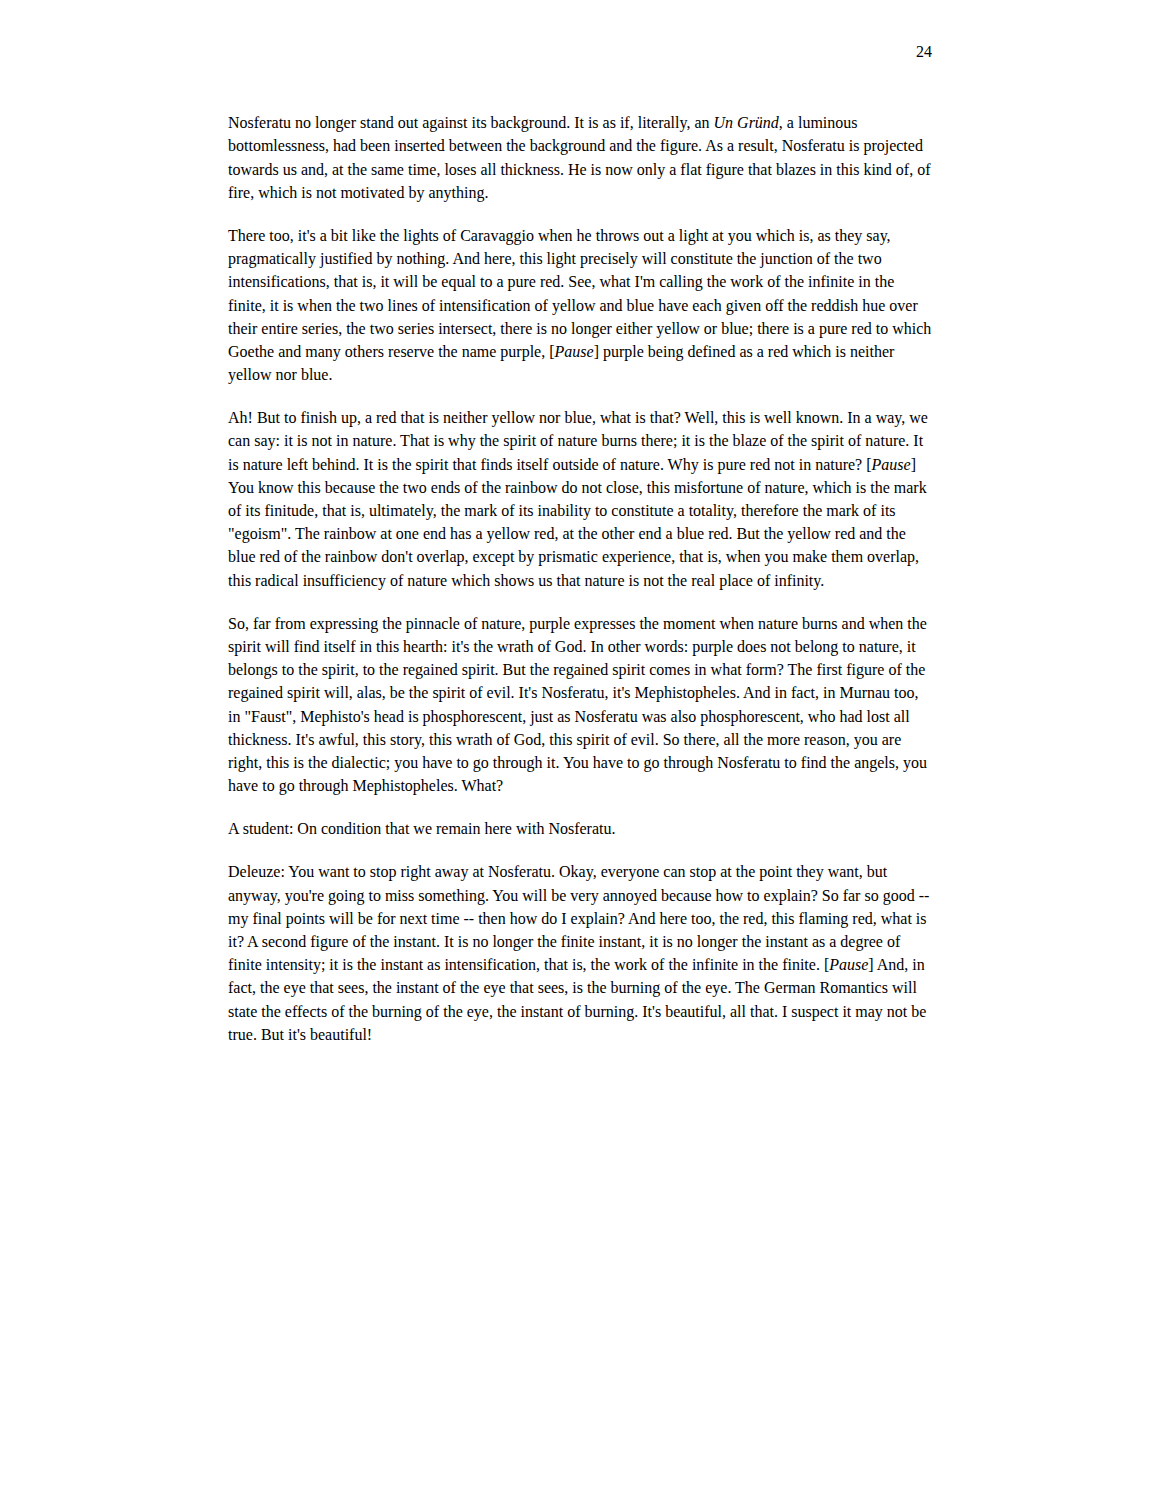24
Nosferatu no longer stand out against its background. It is as if, literally, an Un Gründ, a luminous bottomlessness, had been inserted between the background and the figure. As a result, Nosferatu is projected towards us and, at the same time, loses all thickness. He is now only a flat figure that blazes in this kind of, of fire, which is not motivated by anything.
There too, it's a bit like the lights of Caravaggio when he throws out a light at you which is, as they say, pragmatically justified by nothing. And here, this light precisely will constitute the junction of the two intensifications, that is, it will be equal to a pure red. See, what I'm calling the work of the infinite in the finite, it is when the two lines of intensification of yellow and blue have each given off the reddish hue over their entire series, the two series intersect, there is no longer either yellow or blue; there is a pure red to which Goethe and many others reserve the name purple, [Pause] purple being defined as a red which is neither yellow nor blue.
Ah! But to finish up, a red that is neither yellow nor blue, what is that? Well, this is well known. In a way, we can say: it is not in nature. That is why the spirit of nature burns there; it is the blaze of the spirit of nature. It is nature left behind. It is the spirit that finds itself outside of nature. Why is pure red not in nature? [Pause] You know this because the two ends of the rainbow do not close, this misfortune of nature, which is the mark of its finitude, that is, ultimately, the mark of its inability to constitute a totality, therefore the mark of its "egoism". The rainbow at one end has a yellow red, at the other end a blue red. But the yellow red and the blue red of the rainbow don't overlap, except by prismatic experience, that is, when you make them overlap, this radical insufficiency of nature which shows us that nature is not the real place of infinity.
So, far from expressing the pinnacle of nature, purple expresses the moment when nature burns and when the spirit will find itself in this hearth: it's the wrath of God. In other words: purple does not belong to nature, it belongs to the spirit, to the regained spirit. But the regained spirit comes in what form? The first figure of the regained spirit will, alas, be the spirit of evil. It's Nosferatu, it's Mephistopheles. And in fact, in Murnau too, in "Faust", Mephisto's head is phosphorescent, just as Nosferatu was also phosphorescent, who had lost all thickness. It's awful, this story, this wrath of God, this spirit of evil. So there, all the more reason, you are right, this is the dialectic; you have to go through it. You have to go through Nosferatu to find the angels, you have to go through Mephistopheles. What?
A student: On condition that we remain here with Nosferatu.
Deleuze: You want to stop right away at Nosferatu. Okay, everyone can stop at the point they want, but anyway, you're going to miss something. You will be very annoyed because how to explain? So far so good -- my final points will be for next time -- then how do I explain? And here too, the red, this flaming red, what is it? A second figure of the instant. It is no longer the finite instant, it is no longer the instant as a degree of finite intensity; it is the instant as intensification, that is, the work of the infinite in the finite. [Pause] And, in fact, the eye that sees, the instant of the eye that sees, is the burning of the eye. The German Romantics will state the effects of the burning of the eye, the instant of burning. It's beautiful, all that. I suspect it may not be true. But it's beautiful!